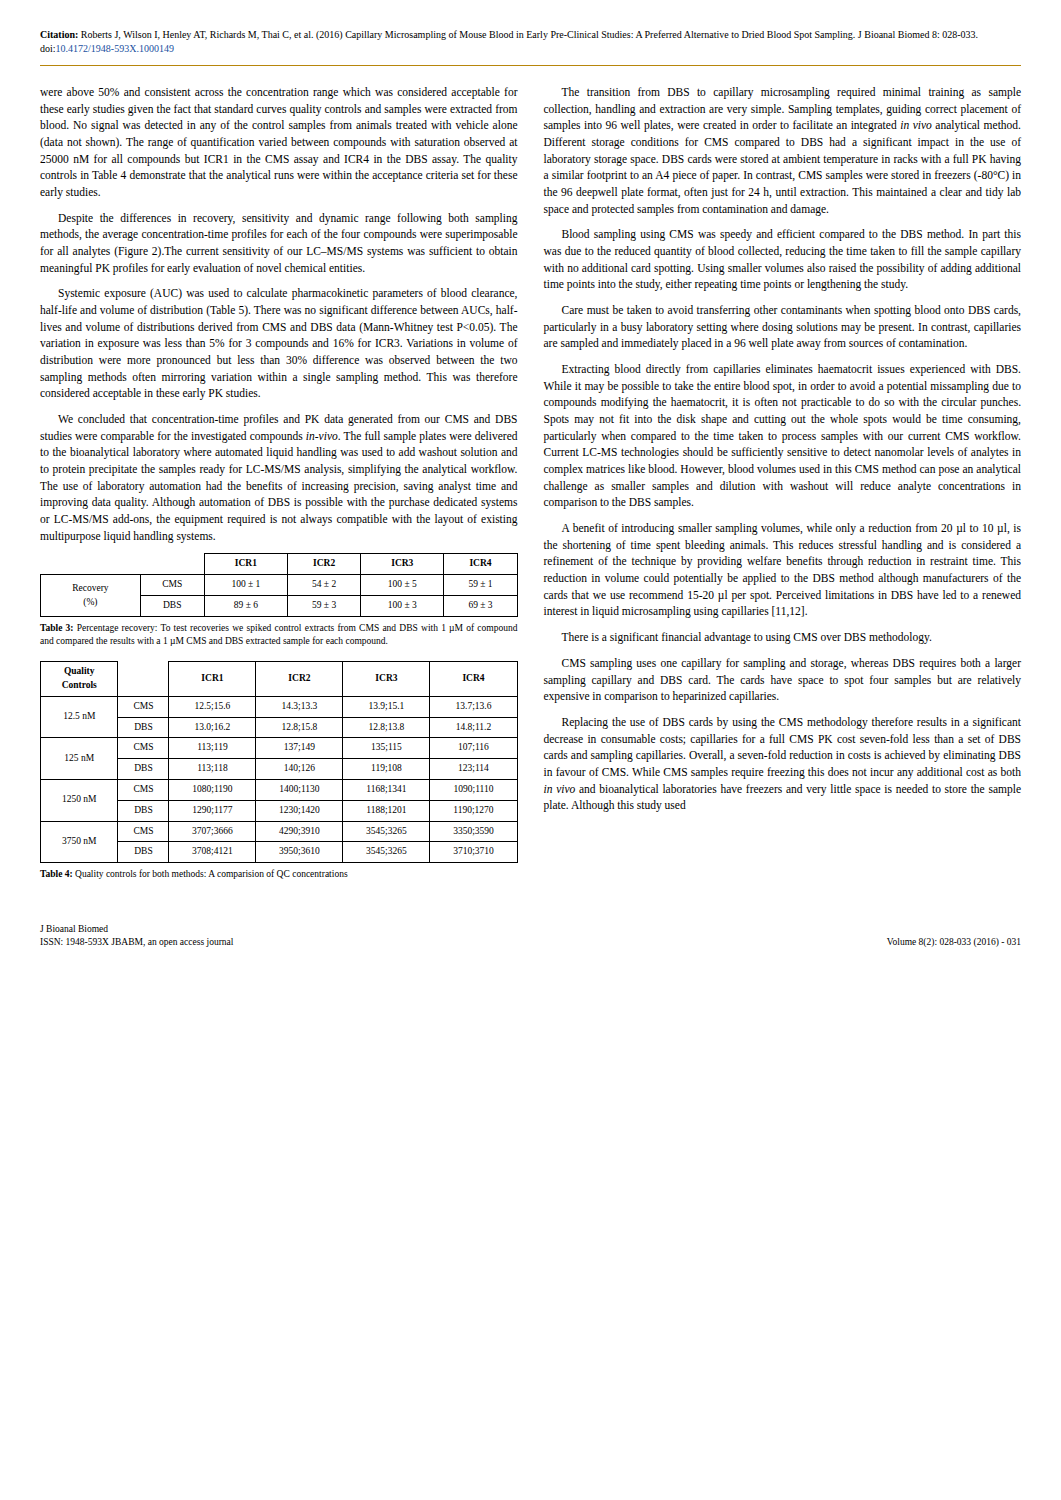Citation: Roberts J, Wilson I, Henley AT, Richards M, Thai C, et al. (2016) Capillary Microsampling of Mouse Blood in Early Pre-Clinical Studies: A Preferred Alternative to Dried Blood Spot Sampling. J Bioanal Biomed 8: 028-033. doi:10.4172/1948-593X.1000149
were above 50% and consistent across the concentration range which was considered acceptable for these early studies given the fact that standard curves quality controls and samples were extracted from blood. No signal was detected in any of the control samples from animals treated with vehicle alone (data not shown). The range of quantification varied between compounds with saturation observed at 25000 nM for all compounds but ICR1 in the CMS assay and ICR4 in the DBS assay. The quality controls in Table 4 demonstrate that the analytical runs were within the acceptance criteria set for these early studies.
Despite the differences in recovery, sensitivity and dynamic range following both sampling methods, the average concentration-time profiles for each of the four compounds were superimposable for all analytes (Figure 2).The current sensitivity of our LC–MS/MS systems was sufficient to obtain meaningful PK profiles for early evaluation of novel chemical entities.
Systemic exposure (AUC) was used to calculate pharmacokinetic parameters of blood clearance, half-life and volume of distribution (Table 5). There was no significant difference between AUCs, half-lives and volume of distributions derived from CMS and DBS data (Mann-Whitney test P<0.05). The variation in exposure was less than 5% for 3 compounds and 16% for ICR3. Variations in volume of distribution were more pronounced but less than 30% difference was observed between the two sampling methods often mirroring variation within a single sampling method. This was therefore considered acceptable in these early PK studies.
We concluded that concentration-time profiles and PK data generated from our CMS and DBS studies were comparable for the investigated compounds in-vivo. The full sample plates were delivered to the bioanalytical laboratory where automated liquid handling was used to add washout solution and to protein precipitate the samples ready for LC-MS/MS analysis, simplifying the analytical workflow. The use of laboratory automation had the benefits of increasing precision, saving analyst time and improving data quality. Although automation of DBS is possible with the purchase dedicated systems or LC-MS/MS add-ons, the equipment required is not always compatible with the layout of existing multipurpose liquid handling systems.
| | | ICR1 | ICR2 | ICR3 | ICR4 |
| Recovery (%) | CMS | 100 ± 1 | 54 ± 2 | 100 ± 5 | 59 ± 1 |
| DBS | 89 ± 6 | 59 ± 3 | 100 ± 3 | 69 ± 3 |
Table 3: Percentage recovery: To test recoveries we spiked control extracts from CMS and DBS with 1 µM of compound and compared the results with a 1 µM CMS and DBS extracted sample for each compound.
| Quality Controls | | ICR1 | ICR2 | ICR3 | ICR4 |
| 12.5 nM | CMS | 12.5;15.6 | 14.3;13.3 | 13.9;15.1 | 13.7;13.6 |
| DBS | 13.0;16.2 | 12.8;15.8 | 12.8;13.8 | 14.8;11.2 |
| 125 nM | CMS | 113;119 | 137;149 | 135;115 | 107;116 |
| DBS | 113;118 | 140;126 | 119;108 | 123;114 |
| 1250 nM | CMS | 1080;1190 | 1400;1130 | 1168;1341 | 1090;1110 |
| DBS | 1290;1177 | 1230;1420 | 1188;1201 | 1190;1270 |
| 3750 nM | CMS | 3707;3666 | 4290;3910 | 3545;3265 | 3350;3590 |
| DBS | 3708;4121 | 3950;3610 | 3545;3265 | 3710;3710 |
Table 4: Quality controls for both methods: A comparision of QC concentrations
The transition from DBS to capillary microsampling required minimal training as sample collection, handling and extraction are very simple. Sampling templates, guiding correct placement of samples into 96 well plates, were created in order to facilitate an integrated in vivo analytical method. Different storage conditions for CMS compared to DBS had a significant impact in the use of laboratory storage space. DBS cards were stored at ambient temperature in racks with a full PK having a similar footprint to an A4 piece of paper. In contrast, CMS samples were stored in freezers (-80°C) in the 96 deepwell plate format, often just for 24 h, until extraction. This maintained a clear and tidy lab space and protected samples from contamination and damage.
Blood sampling using CMS was speedy and efficient compared to the DBS method. In part this was due to the reduced quantity of blood collected, reducing the time taken to fill the sample capillary with no additional card spotting. Using smaller volumes also raised the possibility of adding additional time points into the study, either repeating time points or lengthening the study.
Care must be taken to avoid transferring other contaminants when spotting blood onto DBS cards, particularly in a busy laboratory setting where dosing solutions may be present. In contrast, capillaries are sampled and immediately placed in a 96 well plate away from sources of contamination.
Extracting blood directly from capillaries eliminates haematocrit issues experienced with DBS. While it may be possible to take the entire blood spot, in order to avoid a potential missampling due to compounds modifying the haematocrit, it is often not practicable to do so with the circular punches. Spots may not fit into the disk shape and cutting out the whole spots would be time consuming, particularly when compared to the time taken to process samples with our current CMS workflow. Current LC-MS technologies should be sufficiently sensitive to detect nanomolar levels of analytes in complex matrices like blood. However, blood volumes used in this CMS method can pose an analytical challenge as smaller samples and dilution with washout will reduce analyte concentrations in comparison to the DBS samples.
A benefit of introducing smaller sampling volumes, while only a reduction from 20 µl to 10 µl, is the shortening of time spent bleeding animals. This reduces stressful handling and is considered a refinement of the technique by providing welfare benefits through reduction in restraint time. This reduction in volume could potentially be applied to the DBS method although manufacturers of the cards that we use recommend 15-20 µl per spot. Perceived limitations in DBS have led to a renewed interest in liquid microsampling using capillaries [11,12].
There is a significant financial advantage to using CMS over DBS methodology.
CMS sampling uses one capillary for sampling and storage, whereas DBS requires both a larger sampling capillary and DBS card. The cards have space to spot four samples but are relatively expensive in comparison to heparinized capillaries.
Replacing the use of DBS cards by using the CMS methodology therefore results in a significant decrease in consumable costs; capillaries for a full CMS PK cost seven-fold less than a set of DBS cards and sampling capillaries. Overall, a seven-fold reduction in costs is achieved by eliminating DBS in favour of CMS. While CMS samples require freezing this does not incur any additional cost as both in vivo and bioanalytical laboratories have freezers and very little space is needed to store the sample plate. Although this study used
J Bioanal Biomed
ISSN: 1948-593X JBABM, an open access journal
Volume 8(2): 028-033 (2016) - 031